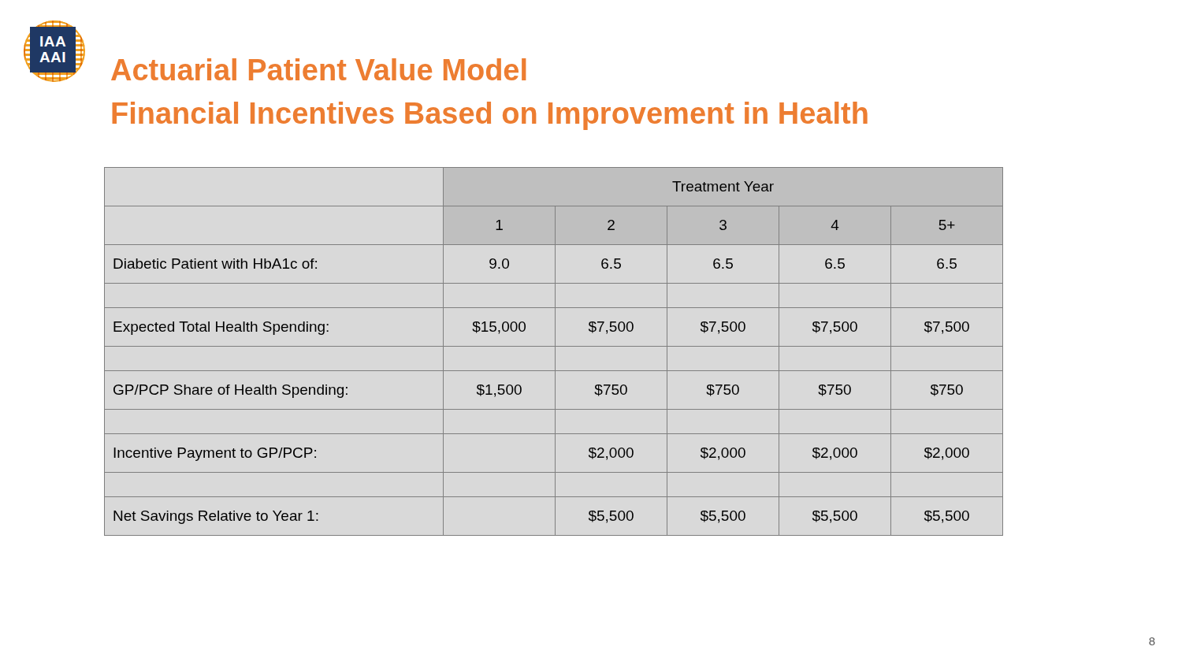IAA AAI
Actuarial Patient Value Model
Financial Incentives Based on Improvement in Health
| | Treatment Year |
| --- | --- |
| | 1 | 2 | 3 | 4 | 5+ |
| Diabetic Patient with HbA1c of: | 9.0 | 6.5 | 6.5 | 6.5 | 6.5 |
| Expected Total Health Spending: | $15,000 | $7,500 | $7,500 | $7,500 | $7,500 |
| GP/PCP Share of Health Spending: | $1,500 | $750 | $750 | $750 | $750 |
| Incentive Payment to GP/PCP: | | $2,000 | $2,000 | $2,000 | $2,000 |
| Net Savings Relative to Year 1: | | $5,500 | $5,500 | $5,500 | $5,500 |
8